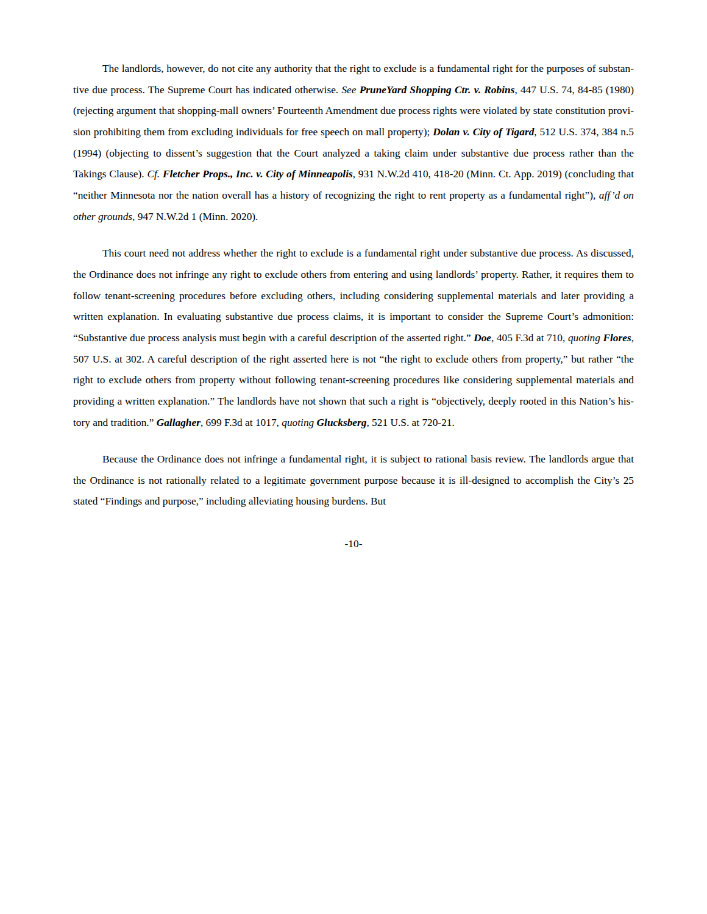The landlords, however, do not cite any authority that the right to exclude is a fundamental right for the purposes of substantive due process. The Supreme Court has indicated otherwise. See PruneYard Shopping Ctr. v. Robins, 447 U.S. 74, 84-85 (1980) (rejecting argument that shopping-mall owners’ Fourteenth Amendment due process rights were violated by state constitution provision prohibiting them from excluding individuals for free speech on mall property); Dolan v. City of Tigard, 512 U.S. 374, 384 n.5 (1994) (objecting to dissent’s suggestion that the Court analyzed a taking claim under substantive due process rather than the Takings Clause). Cf. Fletcher Props., Inc. v. City of Minneapolis, 931 N.W.2d 410, 418-20 (Minn. Ct. App. 2019) (concluding that “neither Minnesota nor the nation overall has a history of recognizing the right to rent property as a fundamental right”), aff’d on other grounds, 947 N.W.2d 1 (Minn. 2020).
This court need not address whether the right to exclude is a fundamental right under substantive due process. As discussed, the Ordinance does not infringe any right to exclude others from entering and using landlords’ property. Rather, it requires them to follow tenant-screening procedures before excluding others, including considering supplemental materials and later providing a written explanation. In evaluating substantive due process claims, it is important to consider the Supreme Court’s admonition: “Substantive due process analysis must begin with a careful description of the asserted right.” Doe, 405 F.3d at 710, quoting Flores, 507 U.S. at 302. A careful description of the right asserted here is not “the right to exclude others from property,” but rather “the right to exclude others from property without following tenant-screening procedures like considering supplemental materials and providing a written explanation.” The landlords have not shown that such a right is “objectively, deeply rooted in this Nation’s history and tradition.” Gallagher, 699 F.3d at 1017, quoting Glucksberg, 521 U.S. at 720-21.
Because the Ordinance does not infringe a fundamental right, it is subject to rational basis review. The landlords argue that the Ordinance is not rationally related to a legitimate government purpose because it is ill-designed to accomplish the City’s 25 stated “Findings and purpose,” including alleviating housing burdens. But
-10-